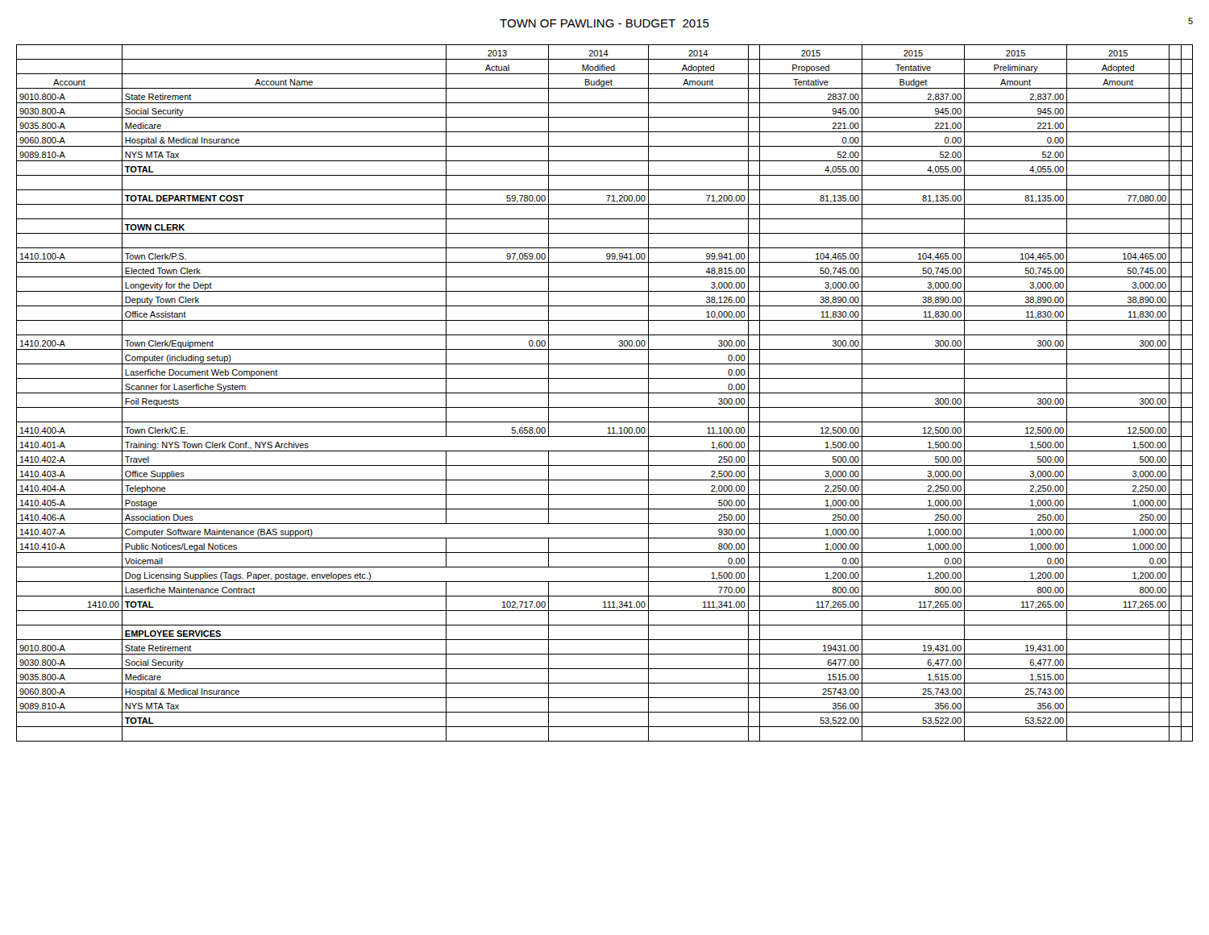5
TOWN OF PAWLING - BUDGET 2015
| | | 2013 | 2014 | 2014 | | 2015 | 2015 | 2015 | 2015 | | |
| | | Actual | Modified | Adopted | | Proposed | Tentative | Preliminary | Adopted | | |
| Account | Account Name | | Budget | Amount | | Tentative | Budget | Amount | Amount | | |
| 9010.800-A | State Retirement | | | | | 2837.00 | 2,837.00 | 2,837.00 | | | |
| 9030.800-A | Social Security | | | | | 945.00 | 945.00 | 945.00 | | | |
| 9035.800-A | Medicare | | | | | 221.00 | 221.00 | 221.00 | | | |
| 9060.800-A | Hospital & Medical Insurance | | | | | 0.00 | 0.00 | 0.00 | | | |
| 9089.810-A | NYS MTA Tax | | | | | 52.00 | 52.00 | 52.00 | | | |
| | TOTAL | | | | | 4,055.00 | 4,055.00 | 4,055.00 | | | |
| | TOTAL DEPARTMENT COST | 59,780.00 | 71,200.00 | 71,200.00 | | 81,135.00 | 81,135.00 | 81,135.00 | 77,080.00 | | |
| | TOWN CLERK | | | | | | | | | | |
| 1410.100-A | Town Clerk/P.S. | 97,059.00 | 99,941.00 | 99,941.00 | | 104,465.00 | 104,465.00 | 104,465.00 | 104,465.00 | | |
| | Elected Town Clerk | | | 48,815.00 | | 50,745.00 | 50,745.00 | 50,745.00 | 50,745.00 | | |
| | Longevity for the Dept | | | 3,000.00 | | 3,000.00 | 3,000.00 | 3,000.00 | 3,000.00 | | |
| | Deputy Town Clerk | | | 38,126.00 | | 38,890.00 | 38,890.00 | 38,890.00 | 38,890.00 | | |
| | Office Assistant | | | 10,000.00 | | 11,830.00 | 11,830.00 | 11,830.00 | 11,830.00 | | |
| 1410.200-A | Town Clerk/Equipment | 0.00 | 300.00 | 300.00 | | 300.00 | 300.00 | 300.00 | 300.00 | | |
| | Computer (including setup) | | | 0.00 | | | | | | | |
| | Laserfiche Document Web Component | | | 0.00 | | | | | | | |
| | Scanner for Laserfiche System | | | 0.00 | | | | | | | |
| | Foil Requests | | | 300.00 | | | 300.00 | 300.00 | 300.00 | | |
| 1410.400-A | Town Clerk/C.E. | 5,658.00 | 11,100.00 | 11,100.00 | | 12,500.00 | 12,500.00 | 12,500.00 | 12,500.00 | | |
| 1410.401-A | Training: NYS Town Clerk Conf., NYS Archives | 1,600.00 | | 1,500.00 | 1,500.00 | 1,500.00 | 1,500.00 | | |
| 1410.402-A | Travel | | | 250.00 | | 500.00 | 500.00 | 500.00 | 500.00 | | |
| 1410.403-A | Office Supplies | | | 2,500.00 | | 3,000.00 | 3,000.00 | 3,000.00 | 3,000.00 | | |
| 1410.404-A | Telephone | | | 2,000.00 | | 2,250.00 | 2,250.00 | 2,250.00 | 2,250.00 | | |
| 1410.405-A | Postage | | | 500.00 | | 1,000.00 | 1,000.00 | 1,000.00 | 1,000.00 | | |
| 1410.406-A | Association Dues | | | 250.00 | | 250.00 | 250.00 | 250.00 | 250.00 | | |
| 1410.407-A | Computer Software Maintenance (BAS support) | 930.00 | | 1,000.00 | 1,000.00 | 1,000.00 | 1,000.00 | | |
| 1410.410-A | Public Notices/Legal Notices | | | 800.00 | | 1,000.00 | 1,000.00 | 1,000.00 | 1,000.00 | | |
| | Voicemail | | | 0.00 | | 0.00 | 0.00 | 0.00 | 0.00 | | |
| | Dog Licensing Supplies (Tags. Paper, postage, envelopes etc.) | 1,500.00 | | 1,200.00 | 1,200.00 | 1,200.00 | 1,200.00 | | |
| | Laserfiche Maintenance Contract | | | 770.00 | | 800.00 | 800.00 | 800.00 | 800.00 | | |
| 1410.00 | TOTAL | 102,717.00 | 111,341.00 | 111,341.00 | | 117,265.00 | 117,265.00 | 117,265.00 | 117,265.00 | | |
| | EMPLOYEE SERVICES | | | | | | | | | | |
| 9010.800-A | State Retirement | | | | | 19431.00 | 19,431.00 | 19,431.00 | | | |
| 9030.800-A | Social Security | | | | | 6477.00 | 6,477.00 | 6,477.00 | | | |
| 9035.800-A | Medicare | | | | | 1515.00 | 1,515.00 | 1,515.00 | | | |
| 9060.800-A | Hospital & Medical Insurance | | | | | 25743.00 | 25,743.00 | 25,743.00 | | | |
| 9089.810-A | NYS MTA Tax | | | | | 356.00 | 356.00 | 356.00 | | | |
| | TOTAL | | | | | 53,522.00 | 53,522.00 | 53,522.00 | | | |